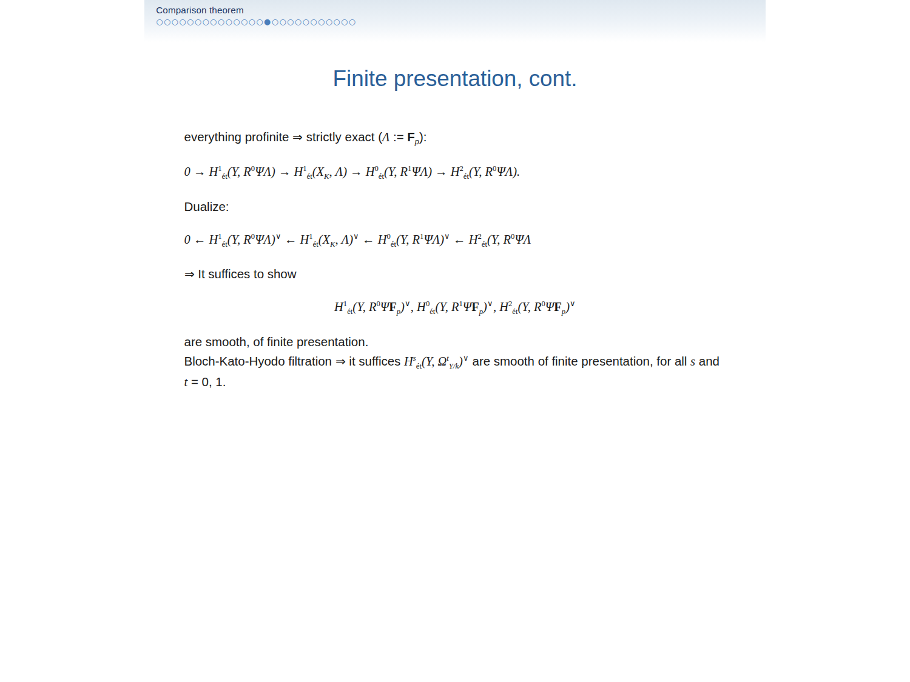Comparison theorem
○○○○○○○○○○○○○○●○○○○○○○○○○○
Finite presentation, cont.
everything profinite ⇒ strictly exact (Λ := Fp):
0 → H1ét(Y, R0ΨΛ) → H1ét(XK, Λ) → H0ét(Y, R1ΨΛ) → H2ét(Y, R0ΨΛ).
Dualize:
0 ← H1ét(Y, R0ΨΛ)∨ ← H1ét(XK, Λ)∨ ← H0ét(Y, R1ΨΛ)∨ ← H2ét(Y, R0ΨΛ
⇒ It suffices to show
H1ét(Y, R0ΨFp)∨, H0ét(Y, R1ΨFp)∨, H2ét(Y, R0ΨFp)∨
are smooth, of finite presentation.
Bloch-Kato-Hyodo filtration ⇒ it suffices Hsét(Y, ΩtY/k)∨ are smooth of finite presentation, for all s and t = 0, 1.